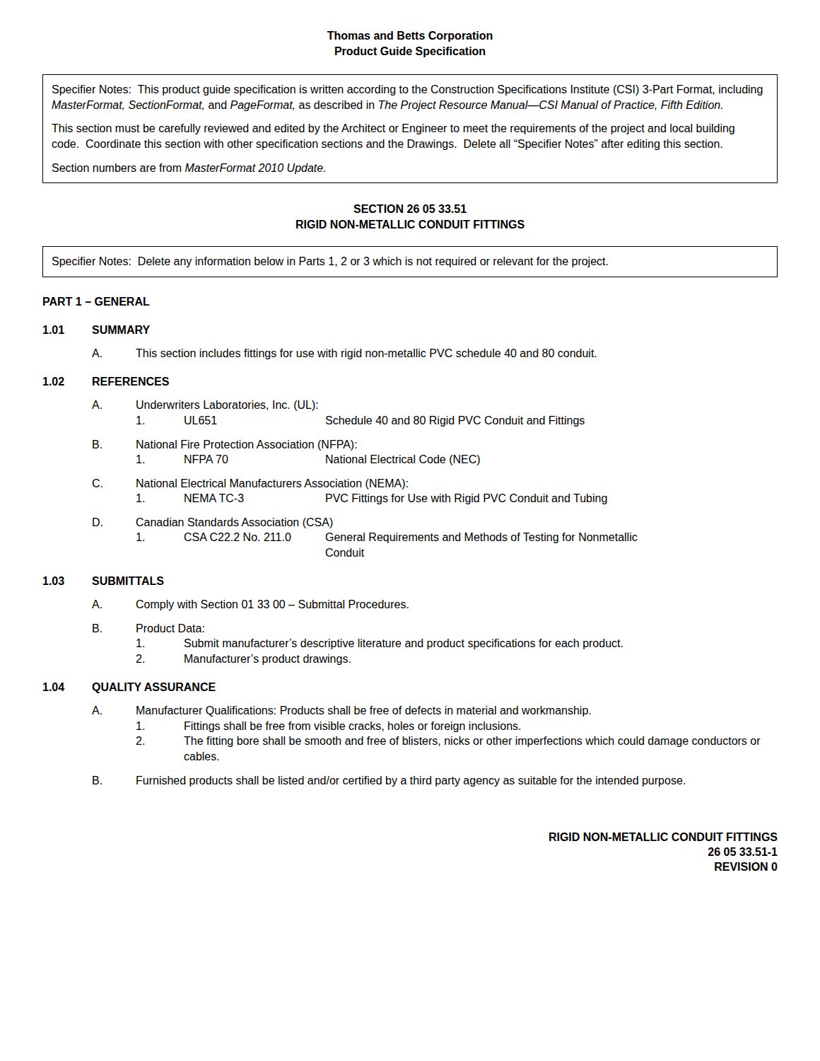Thomas and Betts Corporation
Product Guide Specification
Specifier Notes: This product guide specification is written according to the Construction Specifications Institute (CSI) 3-Part Format, including MasterFormat, SectionFormat, and PageFormat, as described in The Project Resource Manual—CSI Manual of Practice, Fifth Edition.
This section must be carefully reviewed and edited by the Architect or Engineer to meet the requirements of the project and local building code. Coordinate this section with other specification sections and the Drawings. Delete all “Specifier Notes” after editing this section.
Section numbers are from MasterFormat 2010 Update.
SECTION 26 05 33.51
RIGID NON-METALLIC CONDUIT FITTINGS
Specifier Notes: Delete any information below in Parts 1, 2 or 3 which is not required or relevant for the project.
PART 1 – GENERAL
1.01
SUMMARY
A.
This section includes fittings for use with rigid non-metallic PVC schedule 40 and 80 conduit.
1.02
REFERENCES
A.
Underwriters Laboratories, Inc. (UL):
1.
UL651
Schedule 40 and 80 Rigid PVC Conduit and Fittings
B.
National Fire Protection Association (NFPA):
1.
NFPA 70
National Electrical Code (NEC)
C.
National Electrical Manufacturers Association (NEMA):
1.
NEMA TC-3
PVC Fittings for Use with Rigid PVC Conduit and Tubing
D.
Canadian Standards Association (CSA)
1.
CSA C22.2 No. 211.0
General Requirements and Methods of Testing for Nonmetallic
Conduit
1.03
SUBMITTALS
A.
Comply with Section 01 33 00 – Submittal Procedures.
B.
Product Data:
1.
Submit manufacturer’s descriptive literature and product specifications for each product.
2.
Manufacturer’s product drawings.
1.04
QUALITY ASSURANCE
A.
Manufacturer Qualifications: Products shall be free of defects in material and workmanship.
1.
Fittings shall be free from visible cracks, holes or foreign inclusions.
2.
The fitting bore shall be smooth and free of blisters, nicks or other imperfections which could damage conductors or cables.
B.
Furnished products shall be listed and/or certified by a third party agency as suitable for the intended purpose.
RIGID NON-METALLIC CONDUIT FITTINGS
26 05 33.51-1
REVISION 0